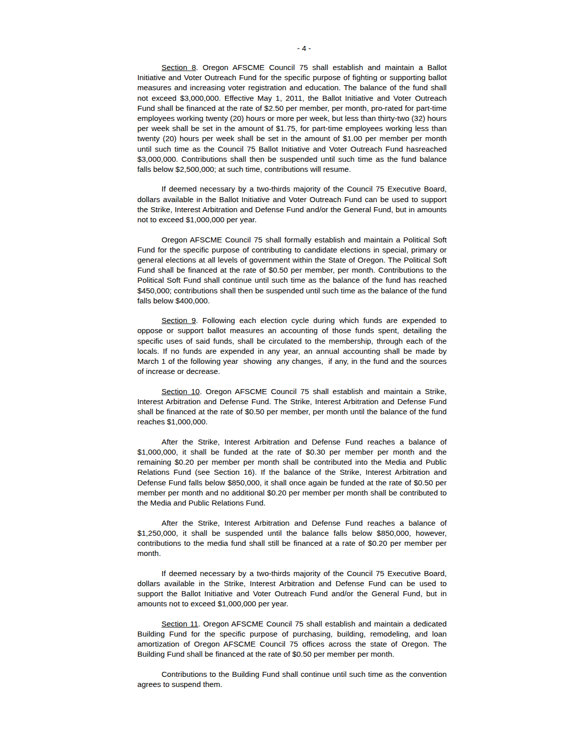- 4 -
Section 8. Oregon AFSCME Council 75 shall establish and maintain a Ballot Initiative and Voter Outreach Fund for the specific purpose of fighting or supporting ballot measures and increasing voter registration and education. The balance of the fund shall not exceed $3,000,000. Effective May 1, 2011, the Ballot Initiative and Voter Outreach Fund shall be financed at the rate of $2.50 per member, per month, pro-rated for part-time employees working twenty (20) hours or more per week, but less than thirty-two (32) hours per week shall be set in the amount of $1.75, for part-time employees working less than twenty (20) hours per week shall be set in the amount of $1.00 per member per month until such time as the Council 75 Ballot Initiative and Voter Outreach Fund hasreached $3,000,000. Contributions shall then be suspended until such time as the fund balance falls below $2,500,000; at such time, contributions will resume.
If deemed necessary by a two-thirds majority of the Council 75 Executive Board, dollars available in the Ballot Initiative and Voter Outreach Fund can be used to support the Strike, Interest Arbitration and Defense Fund and/or the General Fund, but in amounts not to exceed $1,000,000 per year.
Oregon AFSCME Council 75 shall formally establish and maintain a Political Soft Fund for the specific purpose of contributing to candidate elections in special, primary or general elections at all levels of government within the State of Oregon. The Political Soft Fund shall be financed at the rate of $0.50 per member, per month. Contributions to the Political Soft Fund shall continue until such time as the balance of the fund has reached $450,000; contributions shall then be suspended until such time as the balance of the fund falls below $400,000.
Section 9. Following each election cycle during which funds are expended to oppose or support ballot measures an accounting of those funds spent, detailing the specific uses of said funds, shall be circulated to the membership, through each of the locals. If no funds are expended in any year, an annual accounting shall be made by March 1 of the following year showing any changes, if any, in the fund and the sources of increase or decrease.
Section 10. Oregon AFSCME Council 75 shall establish and maintain a Strike, Interest Arbitration and Defense Fund. The Strike, Interest Arbitration and Defense Fund shall be financed at the rate of $0.50 per member, per month until the balance of the fund reaches $1,000,000.
After the Strike, Interest Arbitration and Defense Fund reaches a balance of $1,000,000, it shall be funded at the rate of $0.30 per member per month and the remaining $0.20 per member per month shall be contributed into the Media and Public Relations Fund (see Section 16). If the balance of the Strike, Interest Arbitration and Defense Fund falls below $850,000, it shall once again be funded at the rate of $0.50 per member per month and no additional $0.20 per member per month shall be contributed to the Media and Public Relations Fund.
After the Strike, Interest Arbitration and Defense Fund reaches a balance of $1,250,000, it shall be suspended until the balance falls below $850,000, however, contributions to the media fund shall still be financed at a rate of $0.20 per member per month.
If deemed necessary by a two-thirds majority of the Council 75 Executive Board, dollars available in the Strike, Interest Arbitration and Defense Fund can be used to support the Ballot Initiative and Voter Outreach Fund and/or the General Fund, but in amounts not to exceed $1,000,000 per year.
Section 11. Oregon AFSCME Council 75 shall establish and maintain a dedicated Building Fund for the specific purpose of purchasing, building, remodeling, and loan amortization of Oregon AFSCME Council 75 offices across the state of Oregon. The Building Fund shall be financed at the rate of $0.50 per member per month.
Contributions to the Building Fund shall continue until such time as the convention agrees to suspend them.